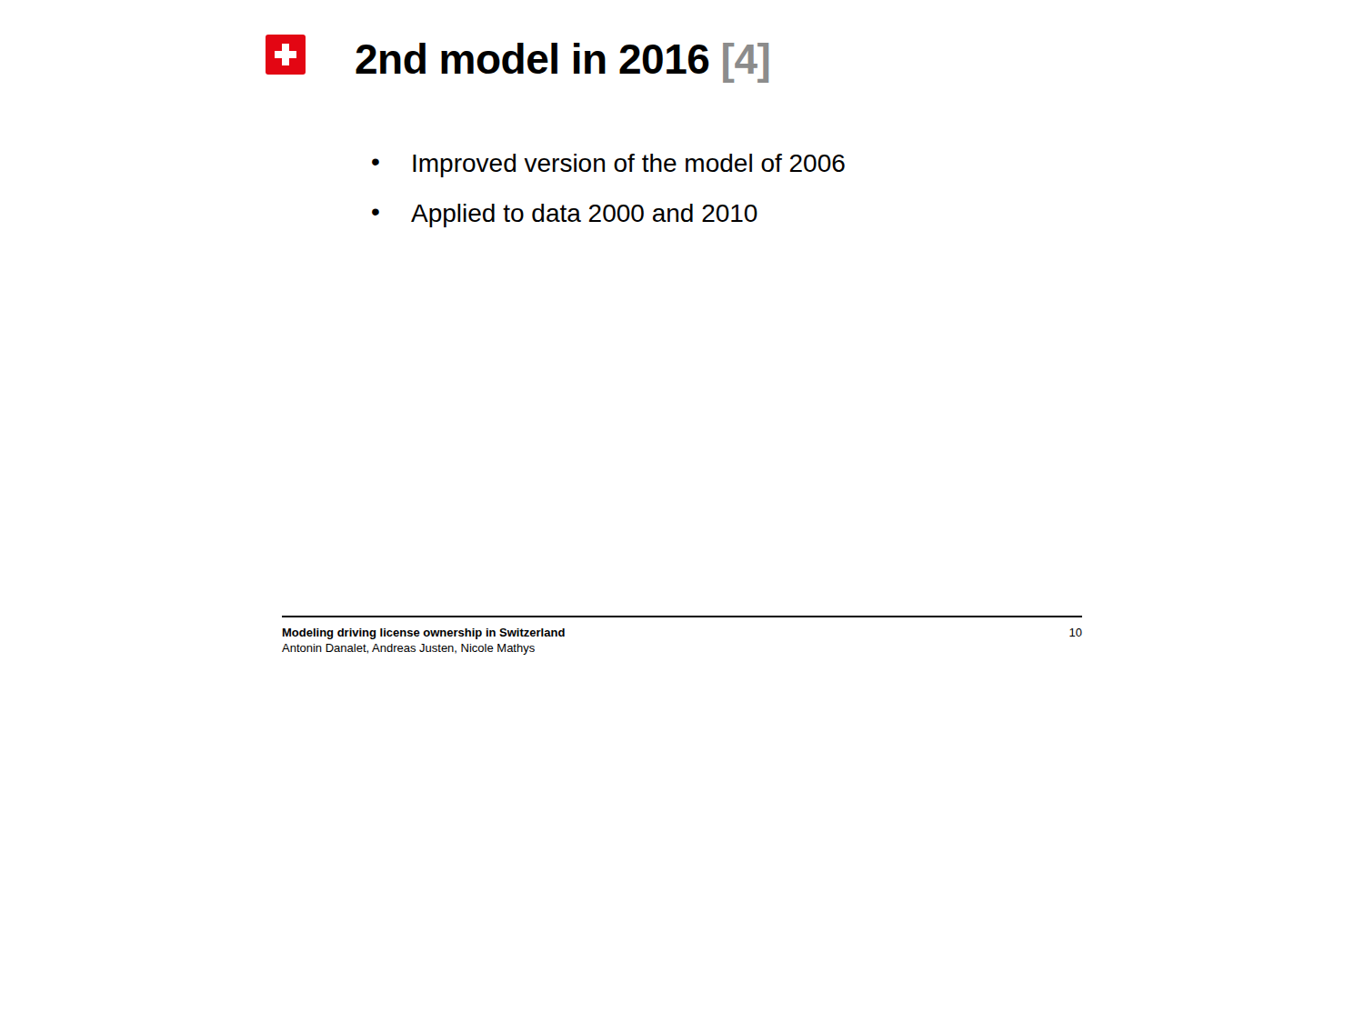2nd model in 2016 [4]
Improved version of the model of 2006
Applied to data 2000 and 2010
10
Modeling driving license ownership in Switzerland
Antonin Danalet, Andreas Justen, Nicole Mathys